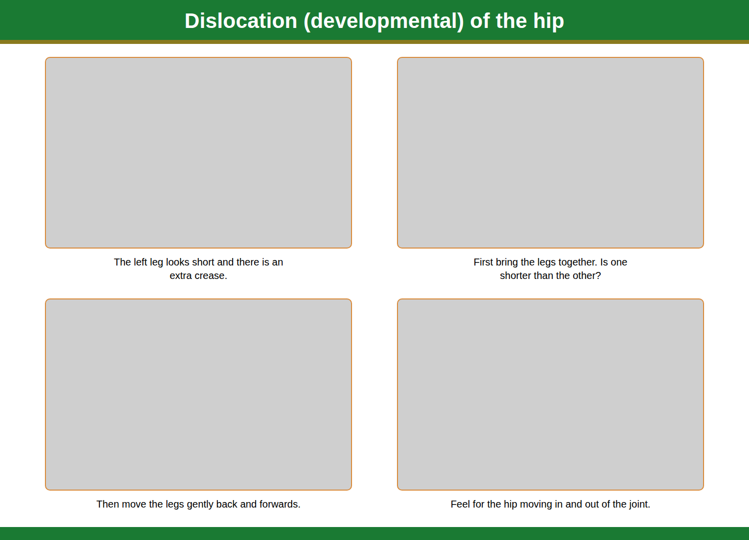Dislocation (developmental) of the hip
The left leg looks short and there is an extra crease.
First bring the legs together. Is one shorter than the other?
Then move the legs gently back and forwards.
Feel for the hip moving in and out of the joint.